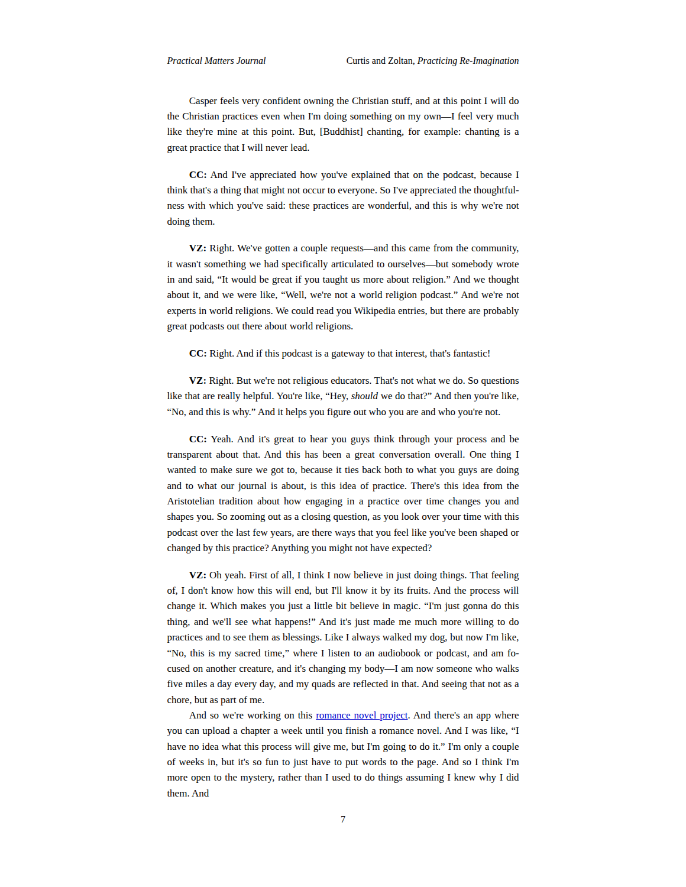Practical Matters Journal Curtis and Zoltan, Practicing Re-Imagination
Casper feels very confident owning the Christian stuff, and at this point I will do the Christian practices even when I'm doing something on my own—I feel very much like they're mine at this point. But, [Buddhist] chanting, for example: chanting is a great practice that I will never lead.
CC: And I've appreciated how you've explained that on the podcast, because I think that's a thing that might not occur to everyone. So I've appreciated the thoughtfulness with which you've said: these practices are wonderful, and this is why we're not doing them.
VZ: Right. We've gotten a couple requests—and this came from the community, it wasn't something we had specifically articulated to ourselves—but somebody wrote in and said, “It would be great if you taught us more about religion.” And we thought about it, and we were like, “Well, we're not a world religion podcast.” And we're not experts in world religions. We could read you Wikipedia entries, but there are probably great podcasts out there about world religions.
CC: Right. And if this podcast is a gateway to that interest, that's fantastic!
VZ: Right. But we're not religious educators. That's not what we do. So questions like that are really helpful. You're like, “Hey, should we do that?” And then you're like, “No, and this is why.” And it helps you figure out who you are and who you're not.
CC: Yeah. And it's great to hear you guys think through your process and be transparent about that. And this has been a great conversation overall. One thing I wanted to make sure we got to, because it ties back both to what you guys are doing and to what our journal is about, is this idea of practice. There's this idea from the Aristotelian tradition about how engaging in a practice over time changes you and shapes you. So zooming out as a closing question, as you look over your time with this podcast over the last few years, are there ways that you feel like you've been shaped or changed by this practice? Anything you might not have expected?
VZ: Oh yeah. First of all, I think I now believe in just doing things. That feeling of, I don't know how this will end, but I'll know it by its fruits. And the process will change it. Which makes you just a little bit believe in magic. “I'm just gonna do this thing, and we'll see what happens!” And it's just made me much more willing to do practices and to see them as blessings. Like I always walked my dog, but now I'm like, “No, this is my sacred time,” where I listen to an audiobook or podcast, and am focused on another creature, and it's changing my body—I am now someone who walks five miles a day every day, and my quads are reflected in that. And seeing that not as a chore, but as part of me.
And so we're working on this romance novel project. And there's an app where you can upload a chapter a week until you finish a romance novel. And I was like, “I have no idea what this process will give me, but I'm going to do it.” I'm only a couple of weeks in, but it's so fun to just have to put words to the page. And so I think I'm more open to the mystery, rather than I used to do things assuming I knew why I did them. And
7